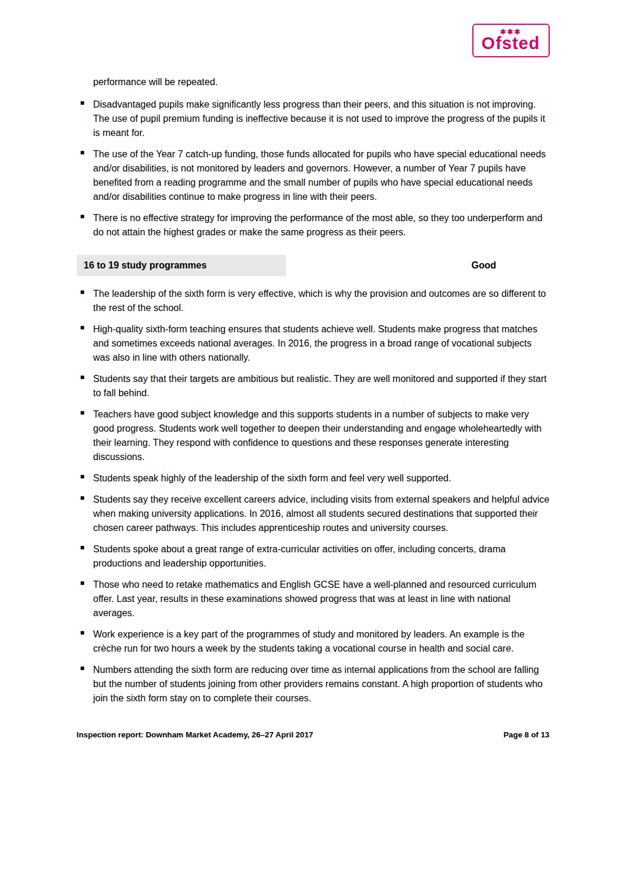✱✱✱ Ofsted
performance will be repeated.
Disadvantaged pupils make significantly less progress than their peers, and this situation is not improving. The use of pupil premium funding is ineffective because it is not used to improve the progress of the pupils it is meant for.
The use of the Year 7 catch-up funding, those funds allocated for pupils who have special educational needs and/or disabilities, is not monitored by leaders and governors. However, a number of Year 7 pupils have benefited from a reading programme and the small number of pupils who have special educational needs and/or disabilities continue to make progress in line with their peers.
There is no effective strategy for improving the performance of the most able, so they too underperform and do not attain the highest grades or make the same progress as their peers.
16 to 19 study programmes
Good
The leadership of the sixth form is very effective, which is why the provision and outcomes are so different to the rest of the school.
High-quality sixth-form teaching ensures that students achieve well. Students make progress that matches and sometimes exceeds national averages. In 2016, the progress in a broad range of vocational subjects was also in line with others nationally.
Students say that their targets are ambitious but realistic. They are well monitored and supported if they start to fall behind.
Teachers have good subject knowledge and this supports students in a number of subjects to make very good progress. Students work well together to deepen their understanding and engage wholeheartedly with their learning. They respond with confidence to questions and these responses generate interesting discussions.
Students speak highly of the leadership of the sixth form and feel very well supported.
Students say they receive excellent careers advice, including visits from external speakers and helpful advice when making university applications. In 2016, almost all students secured destinations that supported their chosen career pathways. This includes apprenticeship routes and university courses.
Students spoke about a great range of extra-curricular activities on offer, including concerts, drama productions and leadership opportunities.
Those who need to retake mathematics and English GCSE have a well-planned and resourced curriculum offer. Last year, results in these examinations showed progress that was at least in line with national averages.
Work experience is a key part of the programmes of study and monitored by leaders. An example is the crèche run for two hours a week by the students taking a vocational course in health and social care.
Numbers attending the sixth form are reducing over time as internal applications from the school are falling but the number of students joining from other providers remains constant. A high proportion of students who join the sixth form stay on to complete their courses.
Inspection report: Downham Market Academy, 26–27 April 2017
Page 8 of 13